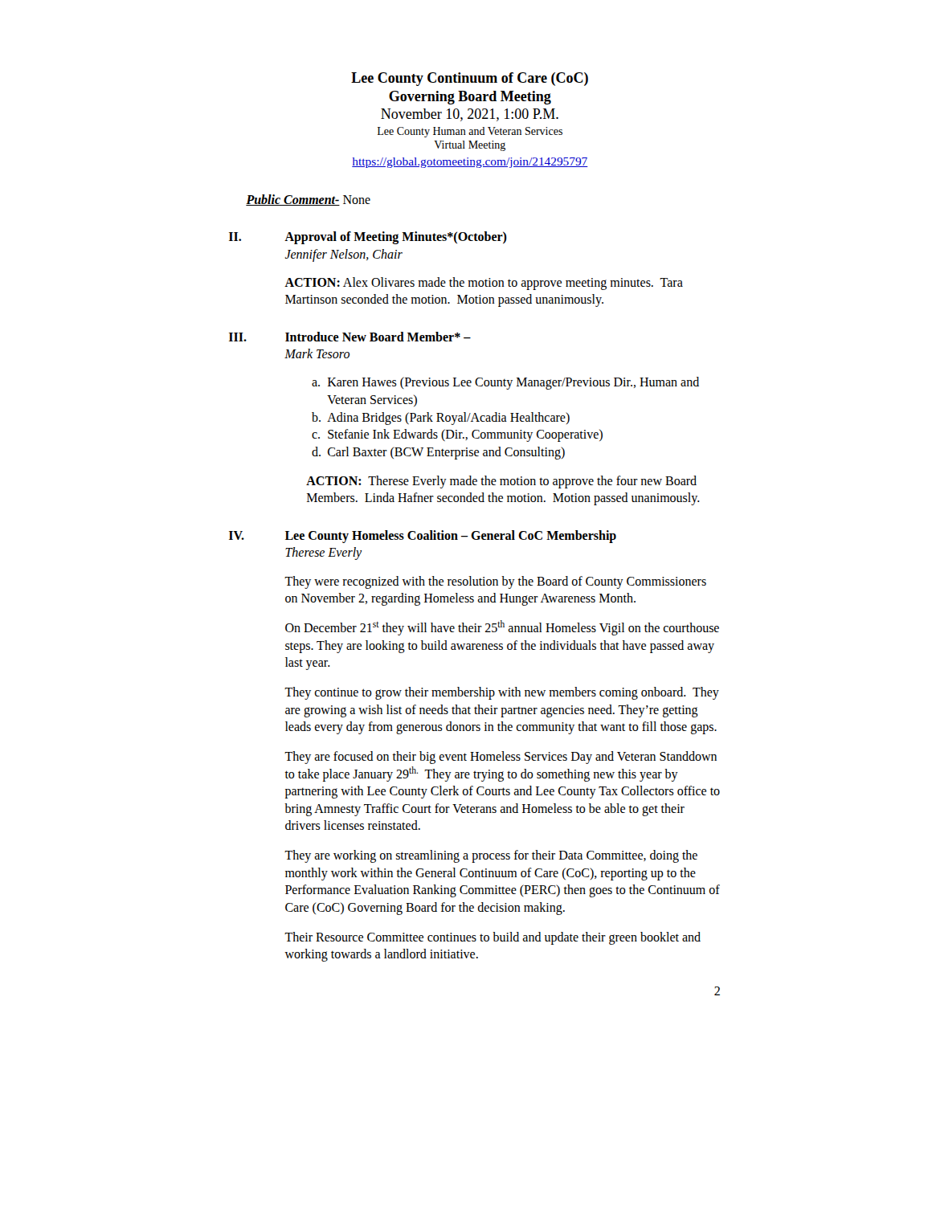Lee County Continuum of Care (CoC)
Governing Board Meeting
November 10, 2021, 1:00 P.M.
Lee County Human and Veteran Services
Virtual Meeting
https://global.gotomeeting.com/join/214295797
Public Comment- None
II.
Approval of Meeting Minutes*(October)
Jennifer Nelson, Chair
ACTION: Alex Olivares made the motion to approve meeting minutes. Tara Martinson seconded the motion. Motion passed unanimously.
III.
Introduce New Board Member* –
Mark Tesoro
a. Karen Hawes (Previous Lee County Manager/Previous Dir., Human and Veteran Services)
b. Adina Bridges (Park Royal/Acadia Healthcare)
c. Stefanie Ink Edwards (Dir., Community Cooperative)
d. Carl Baxter (BCW Enterprise and Consulting)
ACTION: Therese Everly made the motion to approve the four new Board Members. Linda Hafner seconded the motion. Motion passed unanimously.
IV.
Lee County Homeless Coalition – General CoC Membership
Therese Everly
They were recognized with the resolution by the Board of County Commissioners on November 2, regarding Homeless and Hunger Awareness Month.
On December 21st they will have their 25th annual Homeless Vigil on the courthouse steps. They are looking to build awareness of the individuals that have passed away last year.
They continue to grow their membership with new members coming onboard. They are growing a wish list of needs that their partner agencies need. They’re getting leads every day from generous donors in the community that want to fill those gaps.
They are focused on their big event Homeless Services Day and Veteran Standdown to take place January 29th. They are trying to do something new this year by partnering with Lee County Clerk of Courts and Lee County Tax Collectors office to bring Amnesty Traffic Court for Veterans and Homeless to be able to get their drivers licenses reinstated.
They are working on streamlining a process for their Data Committee, doing the monthly work within the General Continuum of Care (CoC), reporting up to the Performance Evaluation Ranking Committee (PERC) then goes to the Continuum of Care (CoC) Governing Board for the decision making.
Their Resource Committee continues to build and update their green booklet and working towards a landlord initiative.
2